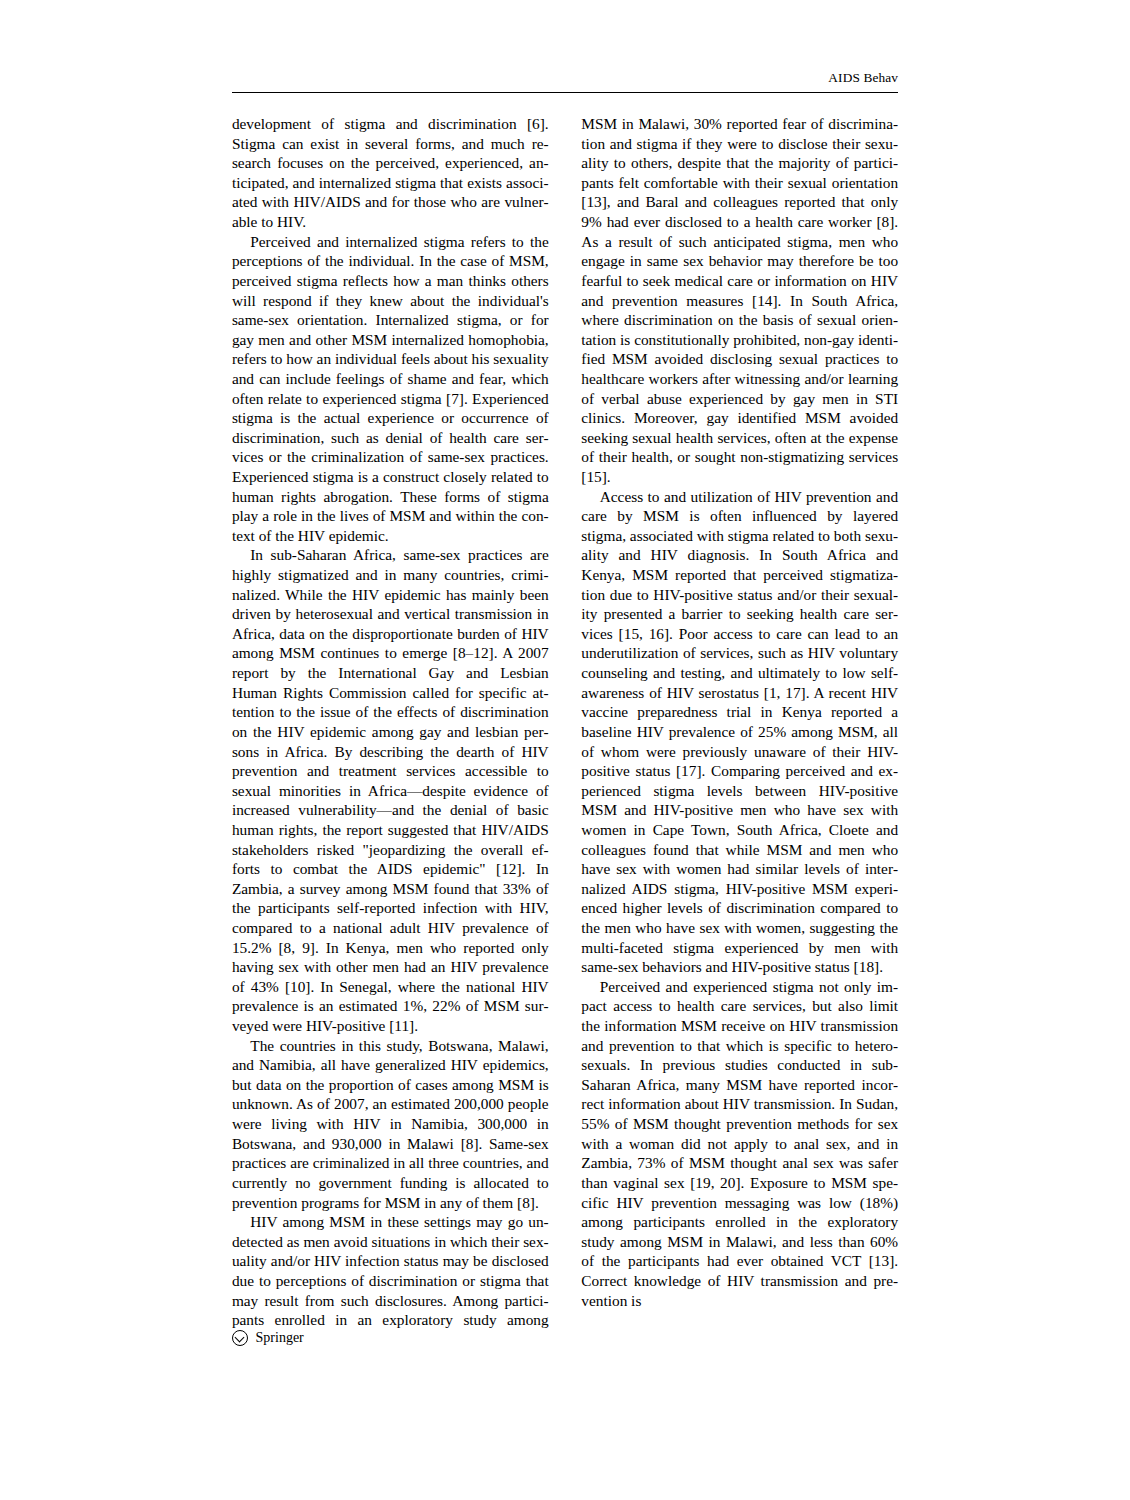AIDS Behav
development of stigma and discrimination [6]. Stigma can exist in several forms, and much research focuses on the perceived, experienced, anticipated, and internalized stigma that exists associated with HIV/AIDS and for those who are vulnerable to HIV.
Perceived and internalized stigma refers to the perceptions of the individual. In the case of MSM, perceived stigma reflects how a man thinks others will respond if they knew about the individual's same-sex orientation. Internalized stigma, or for gay men and other MSM internalized homophobia, refers to how an individual feels about his sexuality and can include feelings of shame and fear, which often relate to experienced stigma [7]. Experienced stigma is the actual experience or occurrence of discrimination, such as denial of health care services or the criminalization of same-sex practices. Experienced stigma is a construct closely related to human rights abrogation. These forms of stigma play a role in the lives of MSM and within the context of the HIV epidemic.
In sub-Saharan Africa, same-sex practices are highly stigmatized and in many countries, criminalized. While the HIV epidemic has mainly been driven by heterosexual and vertical transmission in Africa, data on the disproportionate burden of HIV among MSM continues to emerge [8–12]. A 2007 report by the International Gay and Lesbian Human Rights Commission called for specific attention to the issue of the effects of discrimination on the HIV epidemic among gay and lesbian persons in Africa. By describing the dearth of HIV prevention and treatment services accessible to sexual minorities in Africa—despite evidence of increased vulnerability—and the denial of basic human rights, the report suggested that HIV/AIDS stakeholders risked "jeopardizing the overall efforts to combat the AIDS epidemic" [12]. In Zambia, a survey among MSM found that 33% of the participants self-reported infection with HIV, compared to a national adult HIV prevalence of 15.2% [8, 9]. In Kenya, men who reported only having sex with other men had an HIV prevalence of 43% [10]. In Senegal, where the national HIV prevalence is an estimated 1%, 22% of MSM surveyed were HIV-positive [11].
The countries in this study, Botswana, Malawi, and Namibia, all have generalized HIV epidemics, but data on the proportion of cases among MSM is unknown. As of 2007, an estimated 200,000 people were living with HIV in Namibia, 300,000 in Botswana, and 930,000 in Malawi [8]. Same-sex practices are criminalized in all three countries, and currently no government funding is allocated to prevention programs for MSM in any of them [8].
HIV among MSM in these settings may go undetected as men avoid situations in which their sexuality and/or HIV infection status may be disclosed due to perceptions of discrimination or stigma that may result from such disclosures. Among participants enrolled in an exploratory study among MSM in Malawi, 30% reported fear of discrimination and stigma if they were to disclose their sexuality to others, despite that the majority of participants felt comfortable with their sexual orientation [13], and Baral and colleagues reported that only 9% had ever disclosed to a health care worker [8]. As a result of such anticipated stigma, men who engage in same sex behavior may therefore be too fearful to seek medical care or information on HIV and prevention measures [14]. In South Africa, where discrimination on the basis of sexual orientation is constitutionally prohibited, non-gay identified MSM avoided disclosing sexual practices to healthcare workers after witnessing and/or learning of verbal abuse experienced by gay men in STI clinics. Moreover, gay identified MSM avoided seeking sexual health services, often at the expense of their health, or sought non-stigmatizing services [15].
Access to and utilization of HIV prevention and care by MSM is often influenced by layered stigma, associated with stigma related to both sexuality and HIV diagnosis. In South Africa and Kenya, MSM reported that perceived stigmatization due to HIV-positive status and/or their sexuality presented a barrier to seeking health care services [15, 16]. Poor access to care can lead to an underutilization of services, such as HIV voluntary counseling and testing, and ultimately to low self-awareness of HIV serostatus [1, 17]. A recent HIV vaccine preparedness trial in Kenya reported a baseline HIV prevalence of 25% among MSM, all of whom were previously unaware of their HIV-positive status [17]. Comparing perceived and experienced stigma levels between HIV-positive MSM and HIV-positive men who have sex with women in Cape Town, South Africa, Cloete and colleagues found that while MSM and men who have sex with women had similar levels of internalized AIDS stigma, HIV-positive MSM experienced higher levels of discrimination compared to the men who have sex with women, suggesting the multi-faceted stigma experienced by men with same-sex behaviors and HIV-positive status [18].
Perceived and experienced stigma not only impact access to health care services, but also limit the information MSM receive on HIV transmission and prevention to that which is specific to heterosexuals. In previous studies conducted in sub-Saharan Africa, many MSM have reported incorrect information about HIV transmission. In Sudan, 55% of MSM thought prevention methods for sex with a woman did not apply to anal sex, and in Zambia, 73% of MSM thought anal sex was safer than vaginal sex [19, 20]. Exposure to MSM specific HIV prevention messaging was low (18%) among participants enrolled in the exploratory study among MSM in Malawi, and less than 60% of the participants had ever obtained VCT [13]. Correct knowledge of HIV transmission and prevention is
Springer